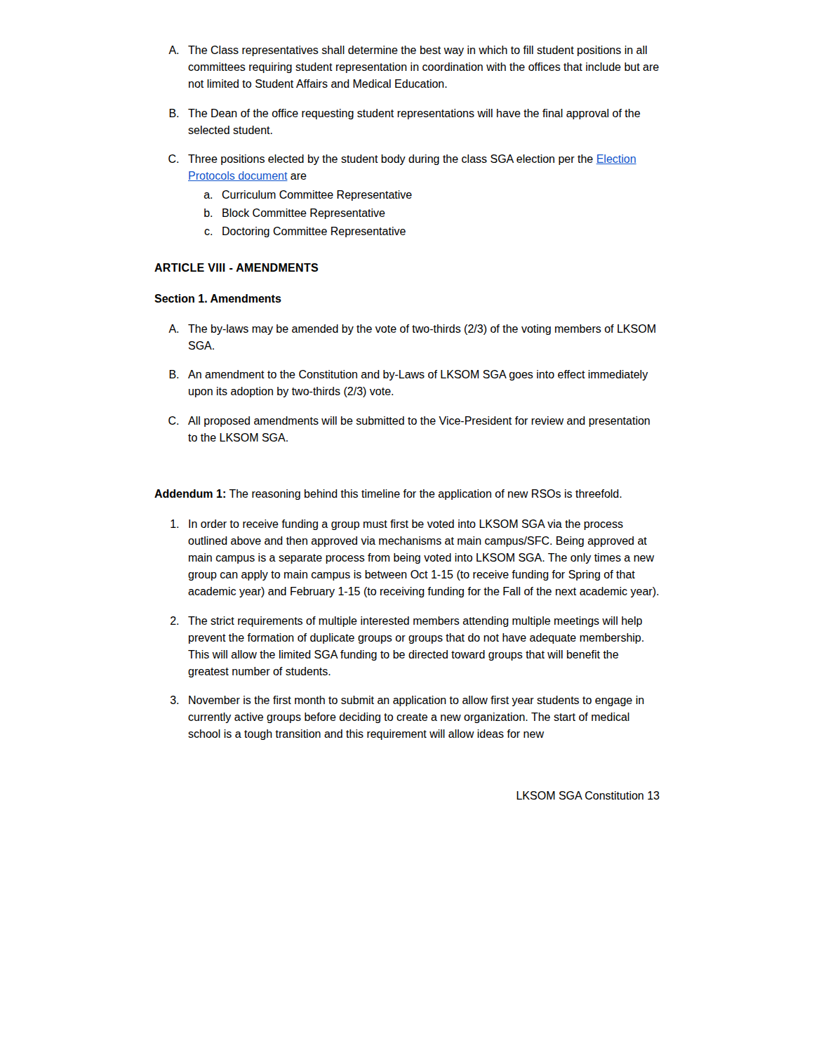The Class representatives shall determine the best way in which to fill student positions in all committees requiring student representation in coordination with the offices that include but are not limited to Student Affairs and Medical Education.
The Dean of the office requesting student representations will have the final approval of the selected student.
Three positions elected by the student body during the class SGA election per the Election Protocols document are
Curriculum Committee Representative
Block Committee Representative
Doctoring Committee Representative
ARTICLE VIII - AMENDMENTS
Section 1. Amendments
The by-laws may be amended by the vote of two-thirds (2/3) of the voting members of LKSOM SGA.
An amendment to the Constitution and by-Laws of LKSOM SGA goes into effect immediately upon its adoption by two-thirds (2/3) vote.
All proposed amendments will be submitted to the Vice-President for review and presentation to the LKSOM SGA.
Addendum 1: The reasoning behind this timeline for the application of new RSOs is threefold.
In order to receive funding a group must first be voted into LKSOM SGA via the process outlined above and then approved via mechanisms at main campus/SFC. Being approved at main campus is a separate process from being voted into LKSOM SGA. The only times a new group can apply to main campus is between Oct 1-15 (to receive funding for Spring of that academic year) and February 1-15 (to receiving funding for the Fall of the next academic year).
The strict requirements of multiple interested members attending multiple meetings will help prevent the formation of duplicate groups or groups that do not have adequate membership. This will allow the limited SGA funding to be directed toward groups that will benefit the greatest number of students.
November is the first month to submit an application to allow first year students to engage in currently active groups before deciding to create a new organization. The start of medical school is a tough transition and this requirement will allow ideas for new
LKSOM SGA Constitution 13